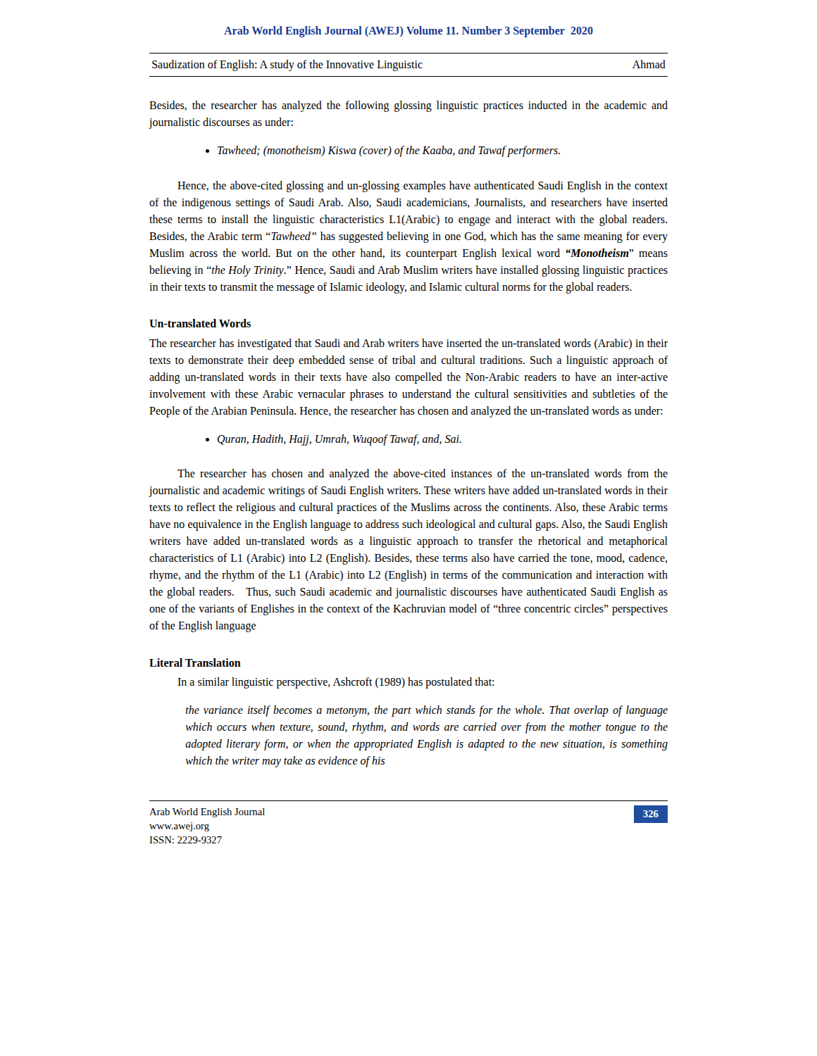Arab World English Journal (AWEJ) Volume 11. Number 3 September 2020
Saudization of English: A study of the Innovative Linguistic Ahmad
Besides, the researcher has analyzed the following glossing linguistic practices inducted in the academic and journalistic discourses as under:
Tawheed; (monotheism) Kiswa (cover) of the Kaaba, and Tawaf performers.
Hence, the above-cited glossing and un-glossing examples have authenticated Saudi English in the context of the indigenous settings of Saudi Arab. Also, Saudi academicians, Journalists, and researchers have inserted these terms to install the linguistic characteristics L1(Arabic) to engage and interact with the global readers. Besides, the Arabic term “Tawheed” has suggested believing in one God, which has the same meaning for every Muslim across the world. But on the other hand, its counterpart English lexical word “Monotheism” means believing in “the Holy Trinity.” Hence, Saudi and Arab Muslim writers have installed glossing linguistic practices in their texts to transmit the message of Islamic ideology, and Islamic cultural norms for the global readers.
Un-translated Words
The researcher has investigated that Saudi and Arab writers have inserted the un-translated words (Arabic) in their texts to demonstrate their deep embedded sense of tribal and cultural traditions. Such a linguistic approach of adding un-translated words in their texts have also compelled the Non-Arabic readers to have an inter-active involvement with these Arabic vernacular phrases to understand the cultural sensitivities and subtleties of the People of the Arabian Peninsula. Hence, the researcher has chosen and analyzed the un-translated words as under:
Quran, Hadith, Hajj, Umrah, Wuqoof Tawaf, and, Sai.
The researcher has chosen and analyzed the above-cited instances of the un-translated words from the journalistic and academic writings of Saudi English writers. These writers have added un-translated words in their texts to reflect the religious and cultural practices of the Muslims across the continents. Also, these Arabic terms have no equivalence in the English language to address such ideological and cultural gaps. Also, the Saudi English writers have added un-translated words as a linguistic approach to transfer the rhetorical and metaphorical characteristics of L1 (Arabic) into L2 (English). Besides, these terms also have carried the tone, mood, cadence, rhyme, and the rhythm of the L1 (Arabic) into L2 (English) in terms of the communication and interaction with the global readers. Thus, such Saudi academic and journalistic discourses have authenticated Saudi English as one of the variants of Englishes in the context of the Kachruvian model of “three concentric circles” perspectives of the English language
Literal Translation
In a similar linguistic perspective, Ashcroft (1989) has postulated that:
the variance itself becomes a metonym, the part which stands for the whole. That overlap of language which occurs when texture, sound, rhythm, and words are carried over from the mother tongue to the adopted literary form, or when the appropriated English is adapted to the new situation, is something which the writer may take as evidence of his
326
Arab World English Journal
www.awej.org
ISSN: 2229-9327